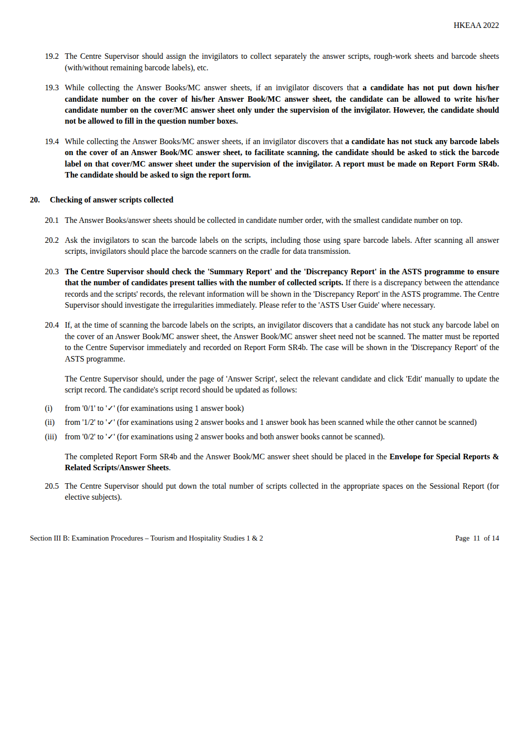HKEAA 2022
19.2
The Centre Supervisor should assign the invigilators to collect separately the answer scripts, rough-work sheets and barcode sheets (with/without remaining barcode labels), etc.
19.3
While collecting the Answer Books/MC answer sheets, if an invigilator discovers that a candidate has not put down his/her candidate number on the cover of his/her Answer Book/MC answer sheet, the candidate can be allowed to write his/her candidate number on the cover/MC answer sheet only under the supervision of the invigilator. However, the candidate should not be allowed to fill in the question number boxes.
19.4
While collecting the Answer Books/MC answer sheets, if an invigilator discovers that a candidate has not stuck any barcode labels on the cover of an Answer Book/MC answer sheet, to facilitate scanning, the candidate should be asked to stick the barcode label on that cover/MC answer sheet under the supervision of the invigilator. A report must be made on Report Form SR4b. The candidate should be asked to sign the report form.
20.
Checking of answer scripts collected
20.1
The Answer Books/answer sheets should be collected in candidate number order, with the smallest candidate number on top.
20.2
Ask the invigilators to scan the barcode labels on the scripts, including those using spare barcode labels. After scanning all answer scripts, invigilators should place the barcode scanners on the cradle for data transmission.
20.3
The Centre Supervisor should check the 'Summary Report' and the 'Discrepancy Report' in the ASTS programme to ensure that the number of candidates present tallies with the number of collected scripts. If there is a discrepancy between the attendance records and the scripts' records, the relevant information will be shown in the 'Discrepancy Report' in the ASTS programme. The Centre Supervisor should investigate the irregularities immediately. Please refer to the 'ASTS User Guide' where necessary.
20.4
If, at the time of scanning the barcode labels on the scripts, an invigilator discovers that a candidate has not stuck any barcode label on the cover of an Answer Book/MC answer sheet, the Answer Book/MC answer sheet need not be scanned. The matter must be reported to the Centre Supervisor immediately and recorded on Report Form SR4b. The case will be shown in the 'Discrepancy Report' of the ASTS programme.
The Centre Supervisor should, under the page of 'Answer Script', select the relevant candidate and click 'Edit' manually to update the script record. The candidate's script record should be updated as follows:
(i)
from '0/1' to '✓' (for examinations using 1 answer book)
(ii)
from '1/2' to '✓' (for examinations using 2 answer books and 1 answer book has been scanned while the other cannot be scanned)
(iii)
from '0/2' to '✓' (for examinations using 2 answer books and both answer books cannot be scanned).
The completed Report Form SR4b and the Answer Book/MC answer sheet should be placed in the Envelope for Special Reports & Related Scripts/Answer Sheets.
20.5
The Centre Supervisor should put down the total number of scripts collected in the appropriate spaces on the Sessional Report (for elective subjects).
Section III B: Examination Procedures – Tourism and Hospitality Studies 1 & 2
Page 11 of 14